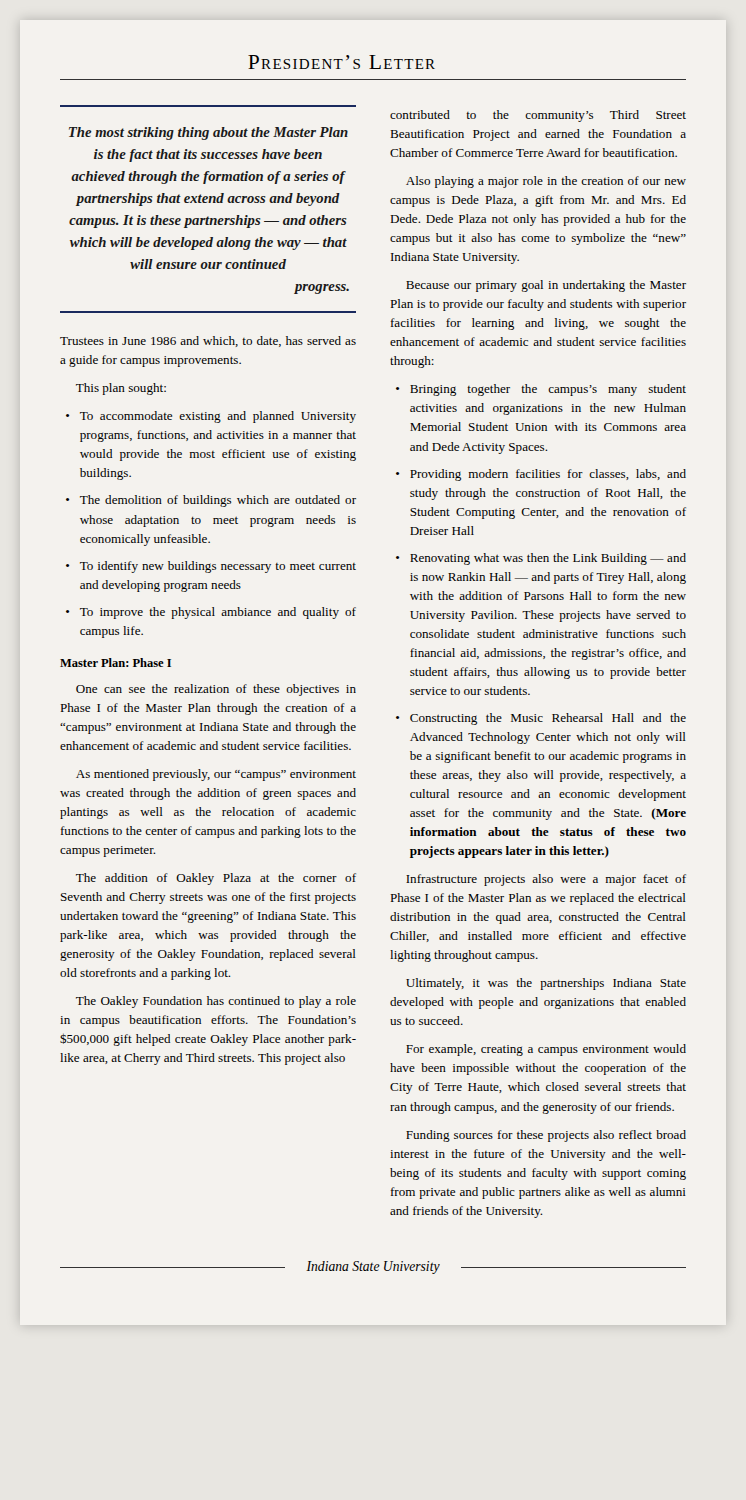President’s Letter
The most striking thing about the Master Plan is the fact that its successes have been achieved through the formation of a series of partnerships that extend across and beyond campus. It is these partnerships — and others which will be developed along the way — that will ensure our continued progress.
Trustees in June 1986 and which, to date, has served as a guide for campus improvements.
This plan sought:
To accommodate existing and planned University programs, functions, and activities in a manner that would provide the most efficient use of existing buildings.
The demolition of buildings which are outdated or whose adaptation to meet program needs is economically unfeasible.
To identify new buildings necessary to meet current and developing program needs
To improve the physical ambiance and quality of campus life.
Master Plan: Phase I
One can see the realization of these objectives in Phase I of the Master Plan through the creation of a “campus” environment at Indiana State and through the enhancement of academic and student service facilities.
As mentioned previously, our “campus” environment was created through the addition of green spaces and plantings as well as the relocation of academic functions to the center of campus and parking lots to the campus perimeter.
The addition of Oakley Plaza at the corner of Seventh and Cherry streets was one of the first projects undertaken toward the “greening” of Indiana State. This park-like area, which was provided through the generosity of the Oakley Foundation, replaced several old storefronts and a parking lot.
The Oakley Foundation has continued to play a role in campus beautification efforts. The Foundation’s $500,000 gift helped create Oakley Place another park-like area, at Cherry and Third streets. This project also
contributed to the community’s Third Street Beautification Project and earned the Foundation a Chamber of Commerce Terre Award for beautification.
Also playing a major role in the creation of our new campus is Dede Plaza, a gift from Mr. and Mrs. Ed Dede. Dede Plaza not only has provided a hub for the campus but it also has come to symbolize the “new” Indiana State University.
Because our primary goal in undertaking the Master Plan is to provide our faculty and students with superior facilities for learning and living, we sought the enhancement of academic and student service facilities through:
Bringing together the campus’s many student activities and organizations in the new Hulman Memorial Student Union with its Commons area and Dede Activity Spaces.
Providing modern facilities for classes, labs, and study through the construction of Root Hall, the Student Computing Center, and the renovation of Dreiser Hall
Renovating what was then the Link Building — and is now Rankin Hall — and parts of Tirey Hall, along with the addition of Parsons Hall to form the new University Pavilion. These projects have served to consolidate student administrative functions such financial aid, admissions, the registrar’s office, and student affairs, thus allowing us to provide better service to our students.
Constructing the Music Rehearsal Hall and the Advanced Technology Center which not only will be a significant benefit to our academic programs in these areas, they also will provide, respectively, a cultural resource and an economic development asset for the community and the State. (More information about the status of these two projects appears later in this letter.)
Infrastructure projects also were a major facet of Phase I of the Master Plan as we replaced the electrical distribution in the quad area, constructed the Central Chiller, and installed more efficient and effective lighting throughout campus.
Ultimately, it was the partnerships Indiana State developed with people and organizations that enabled us to succeed.
For example, creating a campus environment would have been impossible without the cooperation of the City of Terre Haute, which closed several streets that ran through campus, and the generosity of our friends.
Funding sources for these projects also reflect broad interest in the future of the University and the well-being of its students and faculty with support coming from private and public partners alike as well as alumni and friends of the University.
Indiana State University